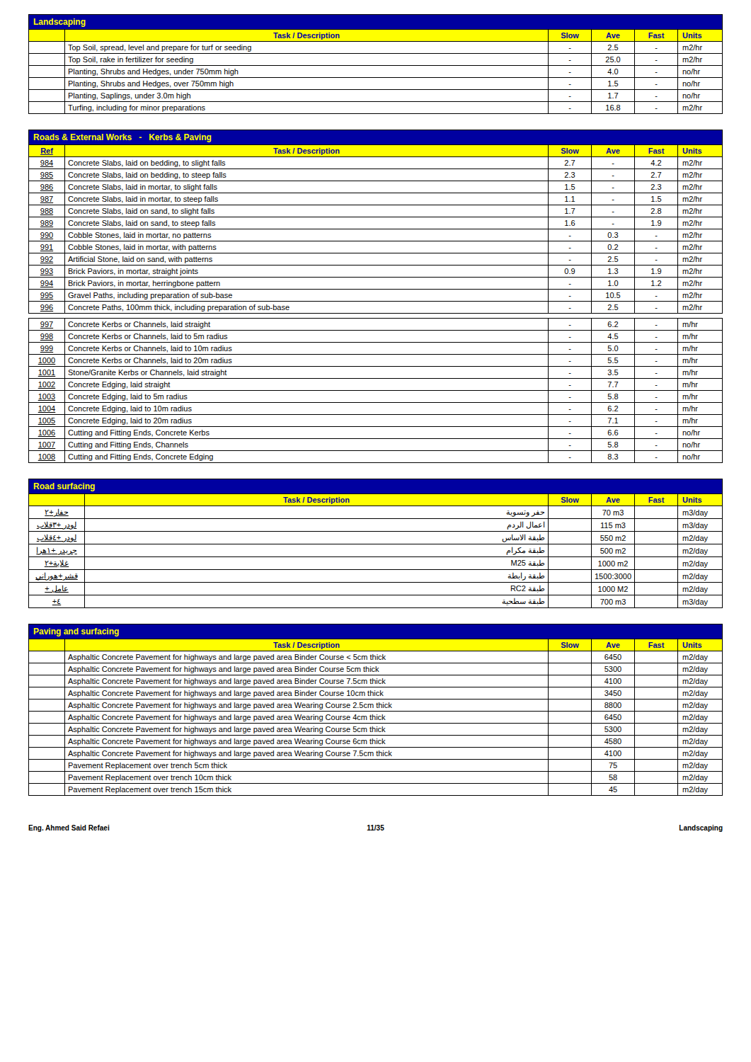| Landscaping |
| | Task / Description | Slow | Ave | Fast | Units |
| | Top Soil, spread, level and prepare for turf or seeding | - | 2.5 | - | m2/hr |
| | Top Soil, rake in fertilizer for seeding | - | 25.0 | - | m2/hr |
| | Planting, Shrubs and Hedges, under 750mm high | - | 4.0 | - | no/hr |
| | Planting, Shrubs and Hedges, over 750mm high | - | 1.5 | - | no/hr |
| | Planting, Saplings, under 3.0m high | - | 1.7 | - | no/hr |
| | Turfing, including for minor preparations | - | 16.8 | - | m2/hr |
| Roads & External Works - Kerbs & Paving |
| Ref | Task / Description | Slow | Ave | Fast | Units |
| 984 | Concrete Slabs, laid on bedding, to slight falls | 2.7 | - | 4.2 | m2/hr |
| 985 | Concrete Slabs, laid on bedding, to steep falls | 2.3 | - | 2.7 | m2/hr |
| 986 | Concrete Slabs, laid in mortar, to slight falls | 1.5 | - | 2.3 | m2/hr |
| 987 | Concrete Slabs, laid in mortar, to steep falls | 1.1 | - | 1.5 | m2/hr |
| 988 | Concrete Slabs, laid on sand, to slight falls | 1.7 | - | 2.8 | m2/hr |
| 989 | Concrete Slabs, laid on sand, to steep falls | 1.6 | - | 1.9 | m2/hr |
| 990 | Cobble Stones, laid in mortar, no patterns | - | 0.3 | - | m2/hr |
| 991 | Cobble Stones, laid in mortar, with patterns | - | 0.2 | - | m2/hr |
| 992 | Artificial Stone, laid on sand, with patterns | - | 2.5 | - | m2/hr |
| 993 | Brick Paviors, in mortar, straight joints | 0.9 | 1.3 | 1.9 | m2/hr |
| 994 | Brick Paviors, in mortar, herringbone pattern | - | 1.0 | 1.2 | m2/hr |
| 995 | Gravel Paths, including preparation of sub-base | - | 10.5 | - | m2/hr |
| 996 | Concrete Paths, 100mm thick, including preparation of sub-base | - | 2.5 | - | m2/hr |
| 997 | Concrete Kerbs or Channels, laid straight | - | 6.2 | - | m/hr |
| 998 | Concrete Kerbs or Channels, laid to 5m radius | - | 4.5 | - | m/hr |
| 999 | Concrete Kerbs or Channels, laid to 10m radius | - | 5.0 | - | m/hr |
| 1000 | Concrete Kerbs or Channels, laid to 20m radius | - | 5.5 | - | m/hr |
| 1001 | Stone/Granite Kerbs or Channels, laid straight | - | 3.5 | - | m/hr |
| 1002 | Concrete Edging, laid straight | - | 7.7 | - | m/hr |
| 1003 | Concrete Edging, laid to 5m radius | - | 5.8 | - | m/hr |
| 1004 | Concrete Edging, laid to 10m radius | - | 6.2 | - | m/hr |
| 1005 | Concrete Edging, laid to 20m radius | - | 7.1 | - | m/hr |
| 1006 | Cutting and Fitting Ends, Concrete Kerbs | - | 6.6 | - | no/hr |
| 1007 | Cutting and Fitting Ends, Channels | - | 5.8 | - | no/hr |
| 1008 | Cutting and Fitting Ends, Concrete Edging | - | 8.3 | - | no/hr |
| Road surfacing |
| | Task / Description | Slow | Ave | Fast | Units |
| حفار+٢ | حفر وتسوية | | 70 m3 | | m3/day |
| لودر +٣قلاب | اعمال الردم | | 115 m3 | | m3/day |
| لودر +٤قلاب | طبقة الاساس | | 550 m2 | | m2/day |
| جريدر +١هرا | طبقة مكرام | | 500 m2 | | m2/day |
| غلاية+٢ | طبقة M25 | | 1000 m2 | | m2/day |
| قشر+هوراني | طبقة رابطة | | 1500:3000 | | m2/day |
| عامل + | طبقة RC2 | | 1000 M2 | | m2/day |
| ٤+ | طبقة سطحية | | 700 m3 | | m3/day |
| Paving and surfacing |
| | Task / Description | Slow | Ave | Fast | Units |
| | Asphaltic Concrete Pavement for highways and large paved area Binder Course < 5cm thick | | 6450 | | m2/day |
| | Asphaltic Concrete Pavement for highways and large paved area Binder Course 5cm thick | | 5300 | | m2/day |
| | Asphaltic Concrete Pavement for highways and large paved area Binder Course 7.5cm thick | | 4100 | | m2/day |
| | Asphaltic Concrete Pavement for highways and large paved area Binder Course 10cm thick | | 3450 | | m2/day |
| | Asphaltic Concrete Pavement for highways and large paved area Wearing Course 2.5cm thick | | 8800 | | m2/day |
| | Asphaltic Concrete Pavement for highways and large paved area Wearing Course 4cm thick | | 6450 | | m2/day |
| | Asphaltic Concrete Pavement for highways and large paved area Wearing Course 5cm thick | | 5300 | | m2/day |
| | Asphaltic Concrete Pavement for highways and large paved area Wearing Course 6cm thick | | 4580 | | m2/day |
| | Asphaltic Concrete Pavement for highways and large paved area Wearing Course 7.5cm thick | | 4100 | | m2/day |
| | Pavement Replacement over trench 5cm thick | | 75 | | m2/day |
| | Pavement Replacement over trench 10cm thick | | 58 | | m2/day |
| | Pavement Replacement over trench 15cm thick | | 45 | | m2/day |
Eng. Ahmed Said Refaei
11/35
Landscaping